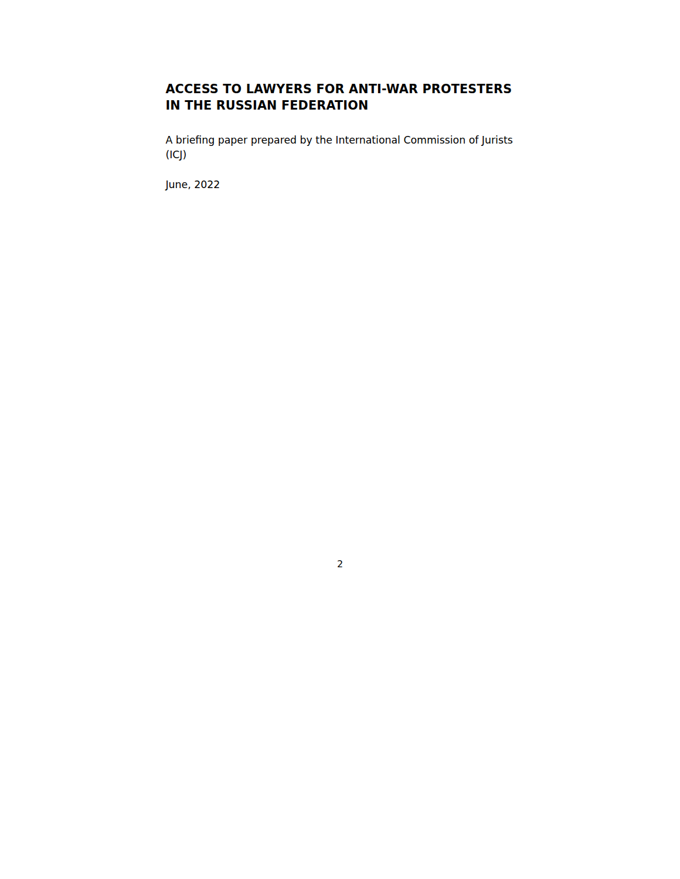ACCESS TO LAWYERS FOR ANTI-WAR PROTESTERS IN THE RUSSIAN FEDERATION
A briefing paper prepared by the International Commission of Jurists (ICJ)
June, 2022
2